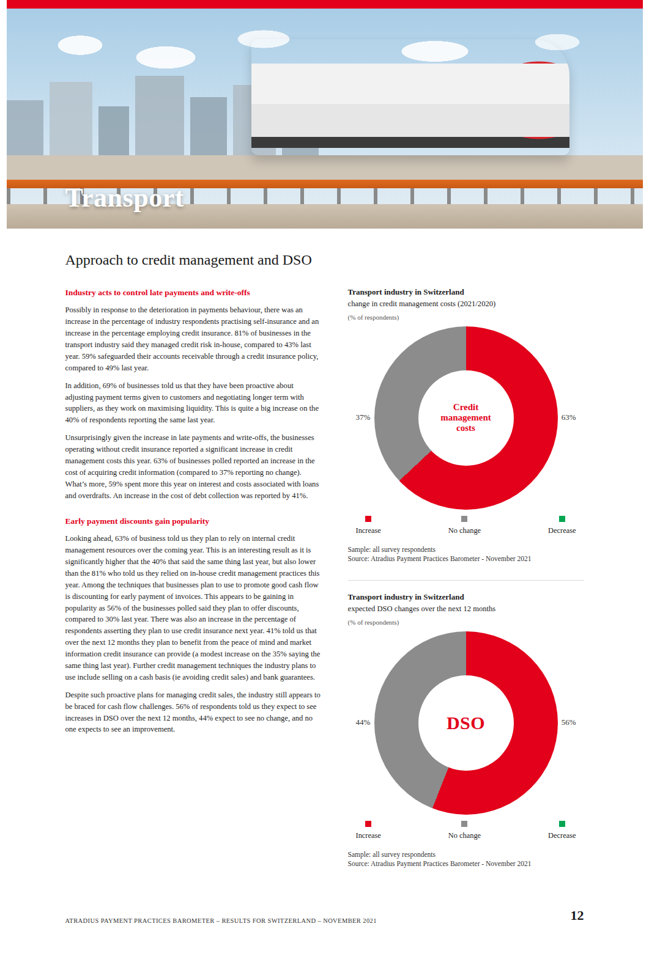Transport
Approach to credit management and DSO
Industry acts to control late payments and write-offs
Possibly in response to the deterioration in payments behaviour, there was an increase in the percentage of industry respondents practising self-insurance and an increase in the percentage employing credit insurance. 81% of businesses in the transport industry said they managed credit risk in-house, compared to 43% last year. 59% safeguarded their accounts receivable through a credit insurance policy, compared to 49% last year.
In addition, 69% of businesses told us that they have been proactive about adjusting payment terms given to customers and negotiating longer term with suppliers, as they work on maximising liquidity. This is quite a big increase on the 40% of respondents reporting the same last year.
Unsurprisingly given the increase in late payments and write-offs, the businesses operating without credit insurance reported a significant increase in credit management costs this year. 63% of businesses polled reported an increase in the cost of acquiring credit information (compared to 37% reporting no change). What’s more, 59% spent more this year on interest and costs associated with loans and overdrafts. An increase in the cost of debt collection was reported by 41%.
Early payment discounts gain popularity
Looking ahead, 63% of business told us they plan to rely on internal credit management resources over the coming year. This is an interesting result as it is significantly higher that the 40% that said the same thing last year, but also lower than the 81% who told us they relied on in-house credit management practices this year. Among the techniques that businesses plan to use to promote good cash flow is discounting for early payment of invoices. This appears to be gaining in popularity as 56% of the businesses polled said they plan to offer discounts, compared to 30% last year. There was also an increase in the percentage of respondents asserting they plan to use credit insurance next year. 41% told us that over the next 12 months they plan to benefit from the peace of mind and market information credit insurance can provide (a modest increase on the 35% saying the same thing last year). Further credit management techniques the industry plans to use include selling on a cash basis (ie avoiding credit sales) and bank guarantees.
Despite such proactive plans for managing credit sales, the industry still appears to be braced for cash flow challenges. 56% of respondents told us they expect to see increases in DSO over the next 12 months, 44% expect to see no change, and no one expects to see an improvement.
Transport industry in Switzerland
change in credit management costs (2021/2020)
(% of respondents)
Credit
management
costs
37% 63%
Increase
No change
Decrease
Sample: all survey respondents
Source: Atradius Payment Practices Barometer - November 2021
Transport industry in Switzerland
expected DSO changes over the next 12 months
(% of respondents)
DSO
44% 56%
Increase
No change
Decrease
Sample: all survey respondents
Source: Atradius Payment Practices Barometer - November 2021
Atradius Payment Practices Barometer – Results for Switzerland – November 2021
12